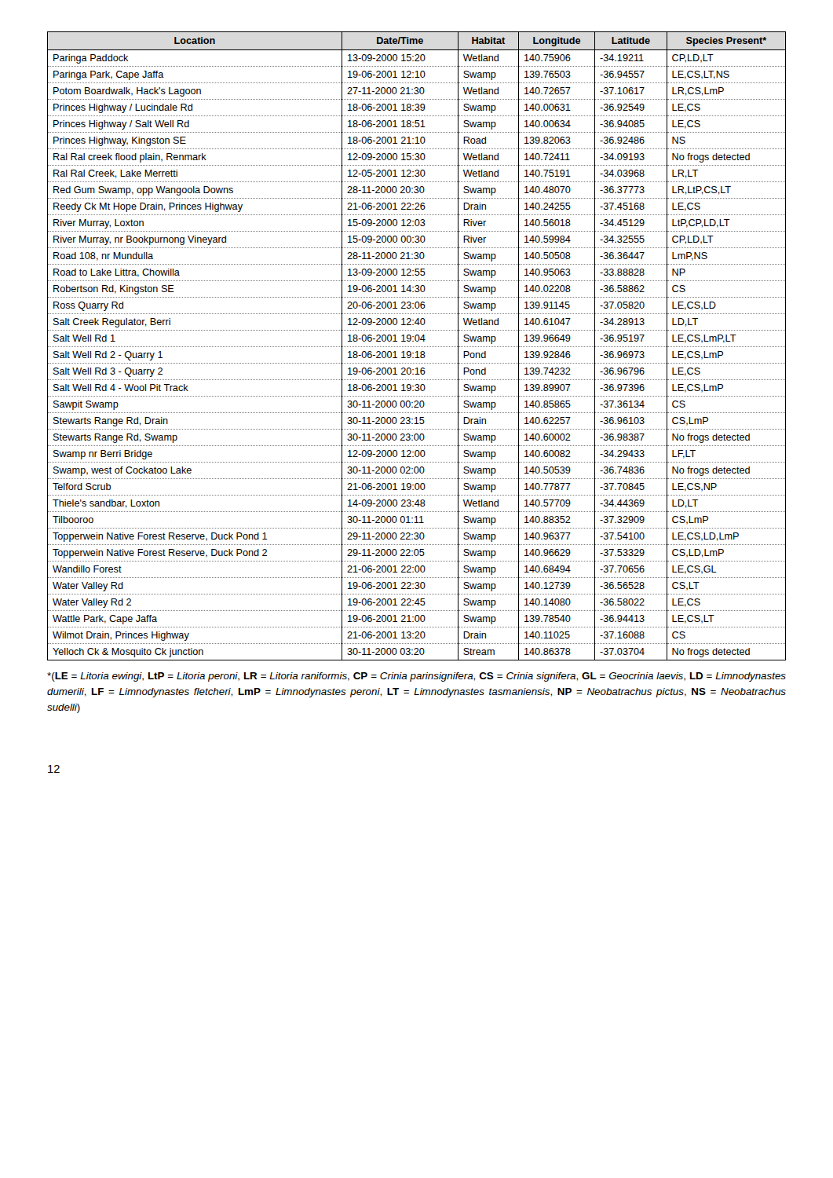| Location | Date/Time | Habitat | Longitude | Latitude | Species Present* |
| --- | --- | --- | --- | --- | --- |
| Paringa Paddock | 13-09-2000 15:20 | Wetland | 140.75906 | -34.19211 | CP,LD,LT |
| Paringa Park, Cape Jaffa | 19-06-2001 12:10 | Swamp | 139.76503 | -36.94557 | LE,CS,LT,NS |
| Potom Boardwalk, Hack's Lagoon | 27-11-2000 21:30 | Wetland | 140.72657 | -37.10617 | LR,CS,LmP |
| Princes Highway / Lucindale Rd | 18-06-2001 18:39 | Swamp | 140.00631 | -36.92549 | LE,CS |
| Princes Highway / Salt Well Rd | 18-06-2001 18:51 | Swamp | 140.00634 | -36.94085 | LE,CS |
| Princes Highway, Kingston SE | 18-06-2001 21:10 | Road | 139.82063 | -36.92486 | NS |
| Ral Ral creek flood plain, Renmark | 12-09-2000 15:30 | Wetland | 140.72411 | -34.09193 | No frogs detected |
| Ral Ral Creek, Lake Merretti | 12-05-2001 12:30 | Wetland | 140.75191 | -34.03968 | LR,LT |
| Red Gum Swamp, opp Wangoola Downs | 28-11-2000 20:30 | Swamp | 140.48070 | -36.37773 | LR,LtP,CS,LT |
| Reedy Ck Mt Hope Drain, Princes Highway | 21-06-2001 22:26 | Drain | 140.24255 | -37.45168 | LE,CS |
| River Murray, Loxton | 15-09-2000 12:03 | River | 140.56018 | -34.45129 | LtP,CP,LD,LT |
| River Murray, nr Bookpurnong Vineyard | 15-09-2000 00:30 | River | 140.59984 | -34.32555 | CP,LD,LT |
| Road 108, nr Mundulla | 28-11-2000 21:30 | Swamp | 140.50508 | -36.36447 | LmP,NS |
| Road to Lake Littra, Chowilla | 13-09-2000 12:55 | Swamp | 140.95063 | -33.88828 | NP |
| Robertson Rd, Kingston SE | 19-06-2001 14:30 | Swamp | 140.02208 | -36.58862 | CS |
| Ross Quarry Rd | 20-06-2001 23:06 | Swamp | 139.91145 | -37.05820 | LE,CS,LD |
| Salt Creek Regulator, Berri | 12-09-2000 12:40 | Wetland | 140.61047 | -34.28913 | LD,LT |
| Salt Well Rd 1 | 18-06-2001 19:04 | Swamp | 139.96649 | -36.95197 | LE,CS,LmP,LT |
| Salt Well Rd 2 - Quarry 1 | 18-06-2001 19:18 | Pond | 139.92846 | -36.96973 | LE,CS,LmP |
| Salt Well Rd 3 - Quarry 2 | 19-06-2001 20:16 | Pond | 139.74232 | -36.96796 | LE,CS |
| Salt Well Rd 4 - Wool Pit Track | 18-06-2001 19:30 | Swamp | 139.89907 | -36.97396 | LE,CS,LmP |
| Sawpit Swamp | 30-11-2000 00:20 | Swamp | 140.85865 | -37.36134 | CS |
| Stewarts Range Rd, Drain | 30-11-2000 23:15 | Drain | 140.62257 | -36.96103 | CS,LmP |
| Stewarts Range Rd, Swamp | 30-11-2000 23:00 | Swamp | 140.60002 | -36.98387 | No frogs detected |
| Swamp nr Berri Bridge | 12-09-2000 12:00 | Swamp | 140.60082 | -34.29433 | LF,LT |
| Swamp, west of Cockatoo Lake | 30-11-2000 02:00 | Swamp | 140.50539 | -36.74836 | No frogs detected |
| Telford Scrub | 21-06-2001 19:00 | Swamp | 140.77877 | -37.70845 | LE,CS,NP |
| Thiele's sandbar, Loxton | 14-09-2000 23:48 | Wetland | 140.57709 | -34.44369 | LD,LT |
| Tilbooroo | 30-11-2000 01:11 | Swamp | 140.88352 | -37.32909 | CS,LmP |
| Topperwein Native Forest Reserve, Duck Pond 1 | 29-11-2000 22:30 | Swamp | 140.96377 | -37.54100 | LE,CS,LD,LmP |
| Topperwein Native Forest Reserve, Duck Pond 2 | 29-11-2000 22:05 | Swamp | 140.96629 | -37.53329 | CS,LD,LmP |
| Wandillo Forest | 21-06-2001 22:00 | Swamp | 140.68494 | -37.70656 | LE,CS,GL |
| Water Valley Rd | 19-06-2001 22:30 | Swamp | 140.12739 | -36.56528 | CS,LT |
| Water Valley Rd 2 | 19-06-2001 22:45 | Swamp | 140.14080 | -36.58022 | LE,CS |
| Wattle Park, Cape Jaffa | 19-06-2001 21:00 | Swamp | 139.78540 | -36.94413 | LE,CS,LT |
| Wilmot Drain, Princes Highway | 21-06-2001 13:20 | Drain | 140.11025 | -37.16088 | CS |
| Yelloch Ck & Mosquito Ck junction | 30-11-2000 03:20 | Stream | 140.86378 | -37.03704 | No frogs detected |
*(LE = Litoria ewingi, LtP = Litoria peroni, LR = Litoria raniformis, CP = Crinia parinsignifera, CS = Crinia signifera, GL = Geocrinia laevis, LD = Limnodynastes dumerili, LF = Limnodynastes fletcheri, LmP = Limnodynastes peroni, LT = Limnodynastes tasmaniensis, NP = Neobatrachus pictus, NS = Neobatrachus sudelli)
12